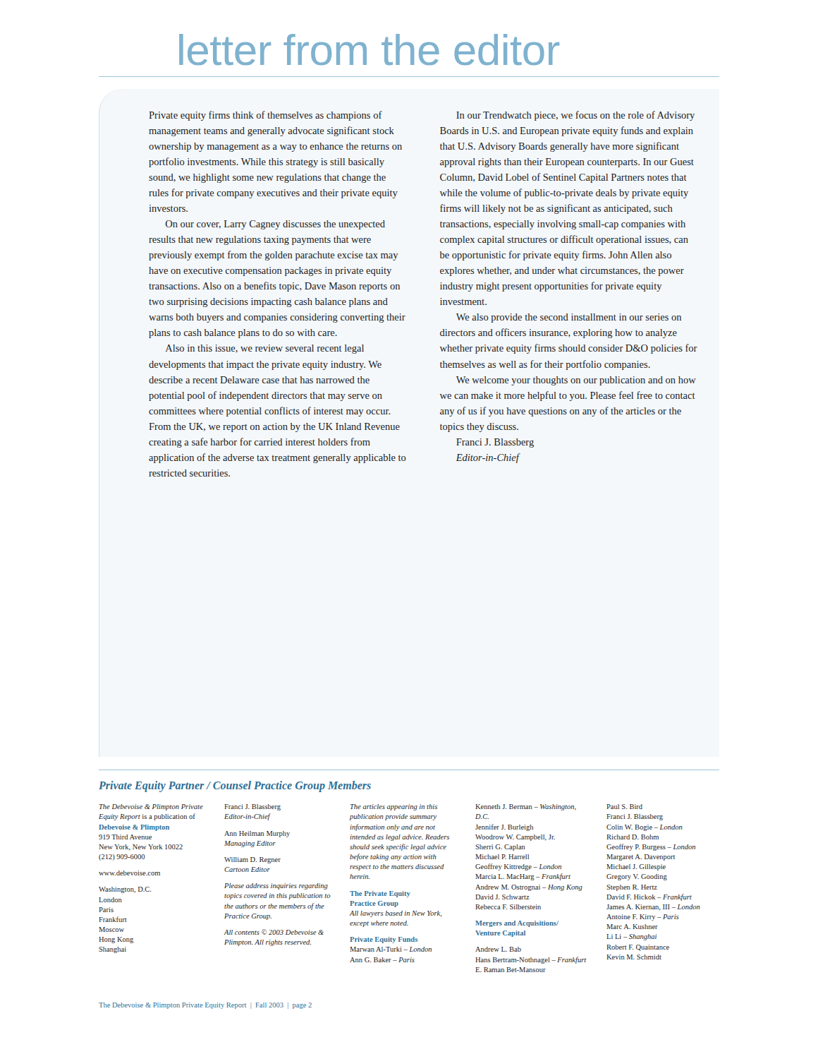letter from the editor
Private equity firms think of themselves as champions of management teams and generally advocate significant stock ownership by management as a way to enhance the returns on portfolio investments. While this strategy is still basically sound, we highlight some new regulations that change the rules for private company executives and their private equity investors.
On our cover, Larry Cagney discusses the unexpected results that new regulations taxing payments that were previously exempt from the golden parachute excise tax may have on executive compensation packages in private equity transactions. Also on a benefits topic, Dave Mason reports on two surprising decisions impacting cash balance plans and warns both buyers and companies considering converting their plans to cash balance plans to do so with care.
Also in this issue, we review several recent legal developments that impact the private equity industry. We describe a recent Delaware case that has narrowed the potential pool of independent directors that may serve on committees where potential conflicts of interest may occur. From the UK, we report on action by the UK Inland Revenue creating a safe harbor for carried interest holders from application of the adverse tax treatment generally applicable to restricted securities.
In our Trendwatch piece, we focus on the role of Advisory Boards in U.S. and European private equity funds and explain that U.S. Advisory Boards generally have more significant approval rights than their European counterparts. In our Guest Column, David Lobel of Sentinel Capital Partners notes that while the volume of public-to-private deals by private equity firms will likely not be as significant as anticipated, such transactions, especially involving small-cap companies with complex capital structures or difficult operational issues, can be opportunistic for private equity firms. John Allen also explores whether, and under what circumstances, the power industry might present opportunities for private equity investment.
We also provide the second installment in our series on directors and officers insurance, exploring how to analyze whether private equity firms should consider D&O policies for themselves as well as for their portfolio companies.
We welcome your thoughts on our publication and on how we can make it more helpful to you. Please feel free to contact any of us if you have questions on any of the articles or the topics they discuss.
Franci J. Blassberg Editor-in-Chief
Private Equity Partner / Counsel Practice Group Members
The Debevoise & Plimpton Private Equity Report is a publication of
Debevoise & Plimpton
919 Third Avenue
New York, New York 10022
(212) 909-6000
www.debevoise.com
Washington, D.C.
London
Paris
Frankfurt
Moscow
Hong Kong
Shanghai
Franci J. Blassberg
Editor-in-Chief
Ann Heilman Murphy
Managing Editor
William D. Regner
Cartoon Editor
Please address inquiries regarding topics covered in this publication to the authors or the members of the Practice Group.
All contents © 2003 Debevoise & Plimpton. All rights reserved.
The articles appearing in this publication provide summary information only and are not intended as legal advice. Readers should seek specific legal advice before taking any action with respect to the matters discussed herein.
The Private Equity
Practice Group
All lawyers based in New York, except where noted.
Private Equity Funds
Marwan Al-Turki – London
Ann G. Baker – Paris
Kenneth J. Berman – Washington, D.C.
Jennifer J. Burleigh
Woodrow W. Campbell, Jr.
Sherri G. Caplan
Michael P. Harrell
Geoffrey Kittredge – London
Marcia L. MacHarg – Frankfurt
Andrew M. Ostrognai – Hong Kong
David J. Schwartz
Rebecca F. Silberstein
Mergers and Acquisitions/
Venture Capital
Andrew L. Bab
Hans Bertram-Nothnagel – Frankfurt
E. Raman Bet-Mansour
Paul S. Bird
Franci J. Blassberg
Colin W. Bogie – London
Richard D. Bohm
Geoffrey P. Burgess – London
Margaret A. Davenport
Michael J. Gillespie
Gregory V. Gooding
Stephen R. Hertz
David F. Hickok – Frankfurt
James A. Kiernan, III – London
Antoine F. Kirry – Paris
Marc A. Kushner
Li Li – Shanghai
Robert F. Quaintance
Kevin M. Schmidt
The Debevoise & Plimpton Private Equity Report | Fall 2003 | page 2